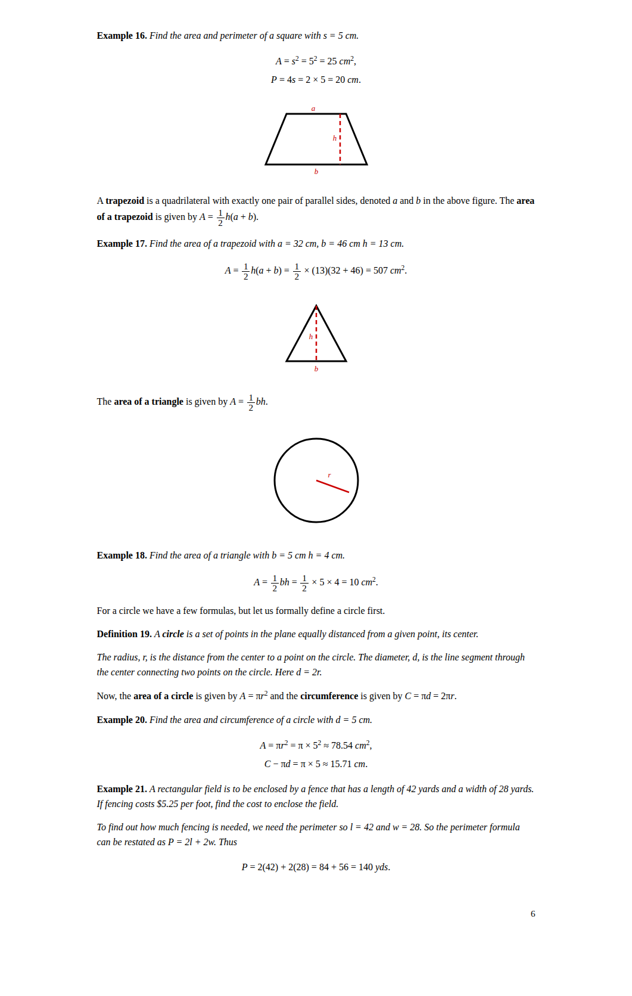Example 16. Find the area and perimeter of a square with s = 5 cm.
A = s2 = 52 = 25 cm2, P = 4s = 2 × 5 = 20 cm.
a b h
A trapezoid is a quadrilateral with exactly one pair of parallel sides, denoted a and b in the above figure. The area of a trapezoid is given by A = 12 h(a + b).
Example 17. Find the area of a trapezoid with a = 32 cm, b = 46 cm h = 13 cm.
A = 12 h(a + b) = 12 × (13)(32 + 46) = 507 cm2.
h b
The area of a triangle is given by A = 12 bh.
r
Example 18. Find the area of a triangle with b = 5 cm h = 4 cm.
A = 12 bh = 12 × 5 × 4 = 10 cm2.
For a circle we have a few formulas, but let us formally define a circle first.
Definition 19. A circle is a set of points in the plane equally distanced from a given point, its center.
The radius, r, is the distance from the center to a point on the circle. The diameter, d, is the line segment through the center connecting two points on the circle. Here d = 2r.
Now, the area of a circle is given by A = πr2 and the circumference is given by C = πd = 2πr.
Example 20. Find the area and circumference of a circle with d = 5 cm.
A = πr2 = π × 52 ≈ 78.54 cm2, C − πd = π × 5 ≈ 15.71 cm.
Example 21. A rectangular field is to be enclosed by a fence that has a length of 42 yards and a width of 28 yards. If fencing costs $5.25 per foot, find the cost to enclose the field.
To find out how much fencing is needed, we need the perimeter so l = 42 and w = 28. So the perimeter formula can be restated as P = 2l + 2w. Thus
P = 2(42) + 2(28) = 84 + 56 = 140 yds.
6